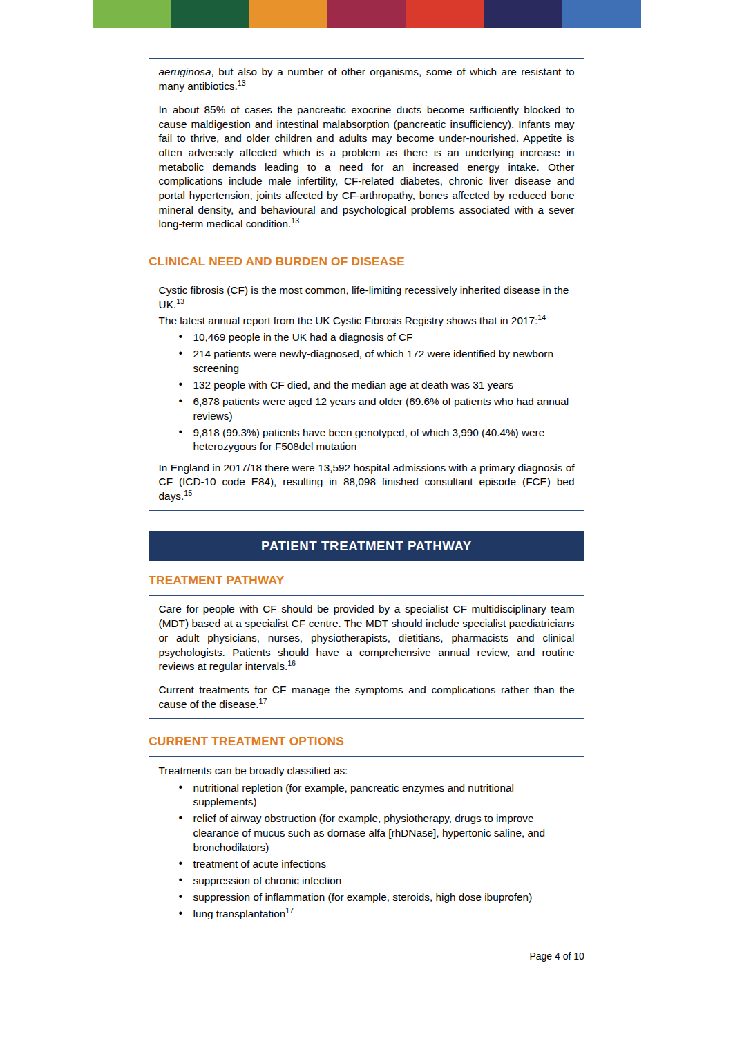aeruginosa, but also by a number of other organisms, some of which are resistant to many antibiotics.13
In about 85% of cases the pancreatic exocrine ducts become sufficiently blocked to cause maldigestion and intestinal malabsorption (pancreatic insufficiency). Infants may fail to thrive, and older children and adults may become under-nourished. Appetite is often adversely affected which is a problem as there is an underlying increase in metabolic demands leading to a need for an increased energy intake. Other complications include male infertility, CF-related diabetes, chronic liver disease and portal hypertension, joints affected by CF-arthropathy, bones affected by reduced bone mineral density, and behavioural and psychological problems associated with a sever long-term medical condition.13
Clinical need and burden of disease
Cystic fibrosis (CF) is the most common, life-limiting recessively inherited disease in the UK.13
The latest annual report from the UK Cystic Fibrosis Registry shows that in 2017:14
10,469 people in the UK had a diagnosis of CF
214 patients were newly-diagnosed, of which 172 were identified by newborn screening
132 people with CF died, and the median age at death was 31 years
6,878 patients were aged 12 years and older (69.6% of patients who had annual reviews)
9,818 (99.3%) patients have been genotyped, of which 3,990 (40.4%) were heterozygous for F508del mutation
In England in 2017/18 there were 13,592 hospital admissions with a primary diagnosis of CF (ICD-10 code E84), resulting in 88,098 finished consultant episode (FCE) bed days.15
Patient treatment pathway
Treatment pathway
Care for people with CF should be provided by a specialist CF multidisciplinary team (MDT) based at a specialist CF centre. The MDT should include specialist paediatricians or adult physicians, nurses, physiotherapists, dietitians, pharmacists and clinical psychologists. Patients should have a comprehensive annual review, and routine reviews at regular intervals.16
Current treatments for CF manage the symptoms and complications rather than the cause of the disease.17
Current treatment options
Treatments can be broadly classified as:
nutritional repletion (for example, pancreatic enzymes and nutritional supplements)
relief of airway obstruction (for example, physiotherapy, drugs to improve clearance of mucus such as dornase alfa [rhDNase], hypertonic saline, and bronchodilators)
treatment of acute infections
suppression of chronic infection
suppression of inflammation (for example, steroids, high dose ibuprofen)
lung transplantation17
Page 4 of 10